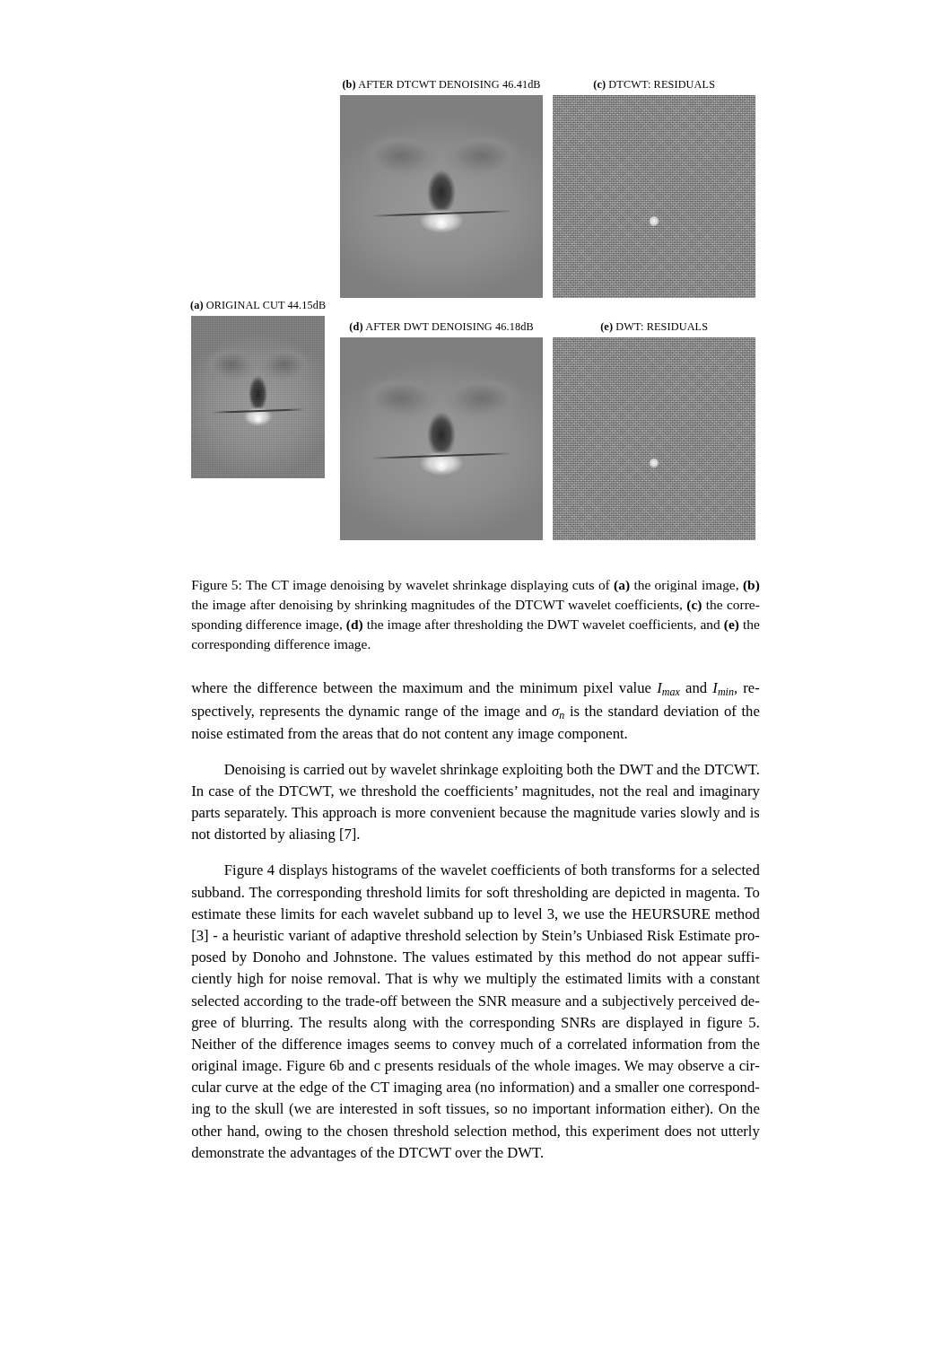(b) AFTER DTCWT DENOISING 46.41dB
(c) DTCWT: RESIDUALS
(a) ORIGINAL CUT 44.15dB
(d) AFTER DWT DENOISING 46.18dB
(e) DWT: RESIDUALS
Figure 5: The CT image denoising by wavelet shrinkage displaying cuts of (a) the original image, (b) the image after denoising by shrinking magnitudes of the DTCWT wavelet coefficients, (c) the corresponding difference image, (d) the image after thresholding the DWT wavelet coefficients, and (e) the corresponding difference image.
where the difference between the maximum and the minimum pixel value Imax and Imin, respectively, represents the dynamic range of the image and σn is the standard deviation of the noise estimated from the areas that do not content any image component.
Denoising is carried out by wavelet shrinkage exploiting both the DWT and the DTCWT. In case of the DTCWT, we threshold the coefficients’ magnitudes, not the real and imaginary parts separately. This approach is more convenient because the magnitude varies slowly and is not distorted by aliasing [7].
Figure 4 displays histograms of the wavelet coefficients of both transforms for a selected subband. The corresponding threshold limits for soft thresholding are depicted in magenta. To estimate these limits for each wavelet subband up to level 3, we use the HEURSURE method [3] - a heuristic variant of adaptive threshold selection by Stein’s Unbiased Risk Estimate proposed by Donoho and Johnstone. The values estimated by this method do not appear sufficiently high for noise removal. That is why we multiply the estimated limits with a constant selected according to the trade-off between the SNR measure and a subjectively perceived degree of blurring. The results along with the corresponding SNRs are displayed in figure 5. Neither of the difference images seems to convey much of a correlated information from the original image. Figure 6b and c presents residuals of the whole images. We may observe a circular curve at the edge of the CT imaging area (no information) and a smaller one corresponding to the skull (we are interested in soft tissues, so no important information either). On the other hand, owing to the chosen threshold selection method, this experiment does not utterly demonstrate the advantages of the DTCWT over the DWT.